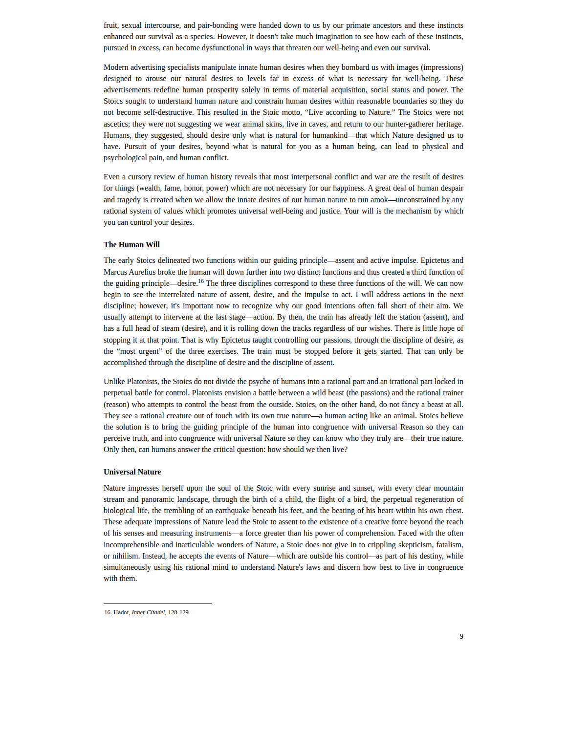fruit, sexual intercourse, and pair-bonding were handed down to us by our primate ancestors and these instincts enhanced our survival as a species. However, it doesn't take much imagination to see how each of these instincts, pursued in excess, can become dysfunctional in ways that threaten our well-being and even our survival.
Modern advertising specialists manipulate innate human desires when they bombard us with images (impressions) designed to arouse our natural desires to levels far in excess of what is necessary for well-being. These advertisements redefine human prosperity solely in terms of material acquisition, social status and power. The Stoics sought to understand human nature and constrain human desires within reasonable boundaries so they do not become self-destructive. This resulted in the Stoic motto, “Live according to Nature.” The Stoics were not ascetics; they were not suggesting we wear animal skins, live in caves, and return to our hunter-gatherer heritage. Humans, they suggested, should desire only what is natural for humankind—that which Nature designed us to have. Pursuit of your desires, beyond what is natural for you as a human being, can lead to physical and psychological pain, and human conflict.
Even a cursory review of human history reveals that most interpersonal conflict and war are the result of desires for things (wealth, fame, honor, power) which are not necessary for our happiness. A great deal of human despair and tragedy is created when we allow the innate desires of our human nature to run amok—unconstrained by any rational system of values which promotes universal well-being and justice. Your will is the mechanism by which you can control your desires.
The Human Will
The early Stoics delineated two functions within our guiding principle—assent and active impulse. Epictetus and Marcus Aurelius broke the human will down further into two distinct functions and thus created a third function of the guiding principle—desire.16 The three disciplines correspond to these three functions of the will. We can now begin to see the interrelated nature of assent, desire, and the impulse to act. I will address actions in the next discipline; however, it's important now to recognize why our good intentions often fall short of their aim. We usually attempt to intervene at the last stage—action. By then, the train has already left the station (assent), and has a full head of steam (desire), and it is rolling down the tracks regardless of our wishes. There is little hope of stopping it at that point. That is why Epictetus taught controlling our passions, through the discipline of desire, as the “most urgent” of the three exercises. The train must be stopped before it gets started. That can only be accomplished through the discipline of desire and the discipline of assent.
Unlike Platonists, the Stoics do not divide the psyche of humans into a rational part and an irrational part locked in perpetual battle for control. Platonists envision a battle between a wild beast (the passions) and the rational trainer (reason) who attempts to control the beast from the outside. Stoics, on the other hand, do not fancy a beast at all. They see a rational creature out of touch with its own true nature—a human acting like an animal. Stoics believe the solution is to bring the guiding principle of the human into congruence with universal Reason so they can perceive truth, and into congruence with universal Nature so they can know who they truly are—their true nature. Only then, can humans answer the critical question: how should we then live?
Universal Nature
Nature impresses herself upon the soul of the Stoic with every sunrise and sunset, with every clear mountain stream and panoramic landscape, through the birth of a child, the flight of a bird, the perpetual regeneration of biological life, the trembling of an earthquake beneath his feet, and the beating of his heart within his own chest. These adequate impressions of Nature lead the Stoic to assent to the existence of a creative force beyond the reach of his senses and measuring instruments—a force greater than his power of comprehension. Faced with the often incomprehensible and inarticulable wonders of Nature, a Stoic does not give in to crippling skepticism, fatalism, or nihilism. Instead, he accepts the events of Nature—which are outside his control—as part of his destiny, while simultaneously using his rational mind to understand Nature's laws and discern how best to live in congruence with them.
Hadot, Inner Citadel, 128-129
9